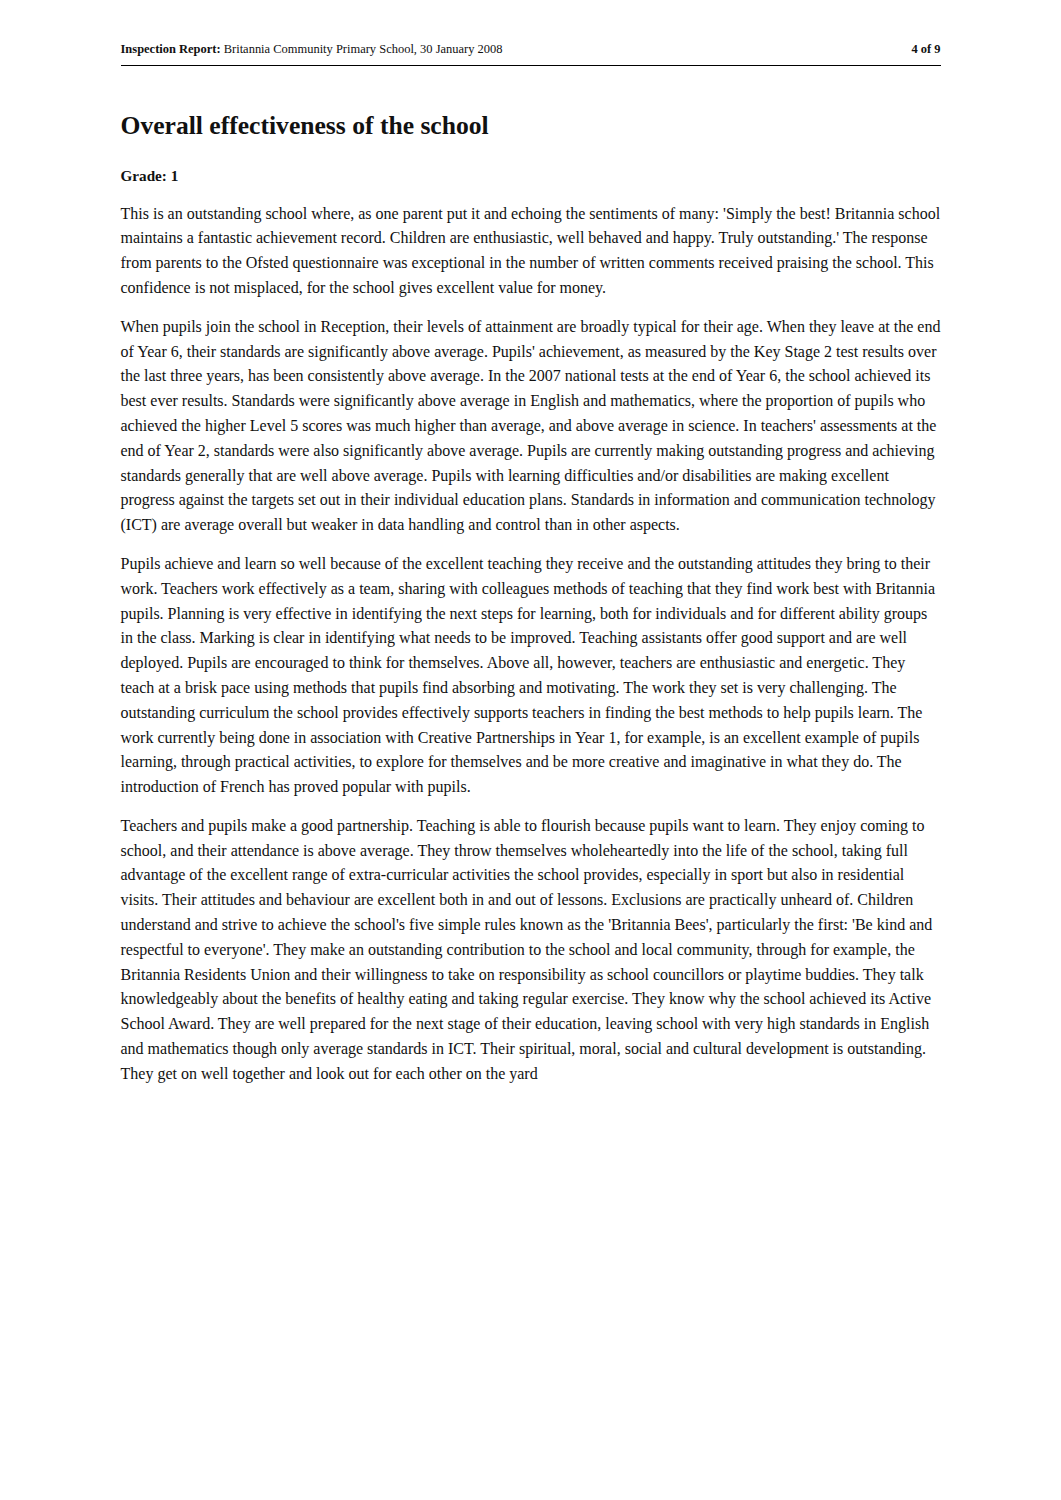Inspection Report: Britannia Community Primary School, 30 January 2008
4 of 9
Overall effectiveness of the school
Grade: 1
This is an outstanding school where, as one parent put it and echoing the sentiments of many: 'Simply the best! Britannia school maintains a fantastic achievement record. Children are enthusiastic, well behaved and happy. Truly outstanding.' The response from parents to the Ofsted questionnaire was exceptional in the number of written comments received praising the school. This confidence is not misplaced, for the school gives excellent value for money.
When pupils join the school in Reception, their levels of attainment are broadly typical for their age. When they leave at the end of Year 6, their standards are significantly above average. Pupils' achievement, as measured by the Key Stage 2 test results over the last three years, has been consistently above average. In the 2007 national tests at the end of Year 6, the school achieved its best ever results. Standards were significantly above average in English and mathematics, where the proportion of pupils who achieved the higher Level 5 scores was much higher than average, and above average in science. In teachers' assessments at the end of Year 2, standards were also significantly above average. Pupils are currently making outstanding progress and achieving standards generally that are well above average. Pupils with learning difficulties and/or disabilities are making excellent progress against the targets set out in their individual education plans. Standards in information and communication technology (ICT) are average overall but weaker in data handling and control than in other aspects.
Pupils achieve and learn so well because of the excellent teaching they receive and the outstanding attitudes they bring to their work. Teachers work effectively as a team, sharing with colleagues methods of teaching that they find work best with Britannia pupils. Planning is very effective in identifying the next steps for learning, both for individuals and for different ability groups in the class. Marking is clear in identifying what needs to be improved. Teaching assistants offer good support and are well deployed. Pupils are encouraged to think for themselves. Above all, however, teachers are enthusiastic and energetic. They teach at a brisk pace using methods that pupils find absorbing and motivating. The work they set is very challenging. The outstanding curriculum the school provides effectively supports teachers in finding the best methods to help pupils learn. The work currently being done in association with Creative Partnerships in Year 1, for example, is an excellent example of pupils learning, through practical activities, to explore for themselves and be more creative and imaginative in what they do. The introduction of French has proved popular with pupils.
Teachers and pupils make a good partnership. Teaching is able to flourish because pupils want to learn. They enjoy coming to school, and their attendance is above average. They throw themselves wholeheartedly into the life of the school, taking full advantage of the excellent range of extra-curricular activities the school provides, especially in sport but also in residential visits. Their attitudes and behaviour are excellent both in and out of lessons. Exclusions are practically unheard of. Children understand and strive to achieve the school's five simple rules known as the 'Britannia Bees', particularly the first: 'Be kind and respectful to everyone'. They make an outstanding contribution to the school and local community, through for example, the Britannia Residents Union and their willingness to take on responsibility as school councillors or playtime buddies. They talk knowledgeably about the benefits of healthy eating and taking regular exercise. They know why the school achieved its Active School Award. They are well prepared for the next stage of their education, leaving school with very high standards in English and mathematics though only average standards in ICT. Their spiritual, moral, social and cultural development is outstanding. They get on well together and look out for each other on the yard